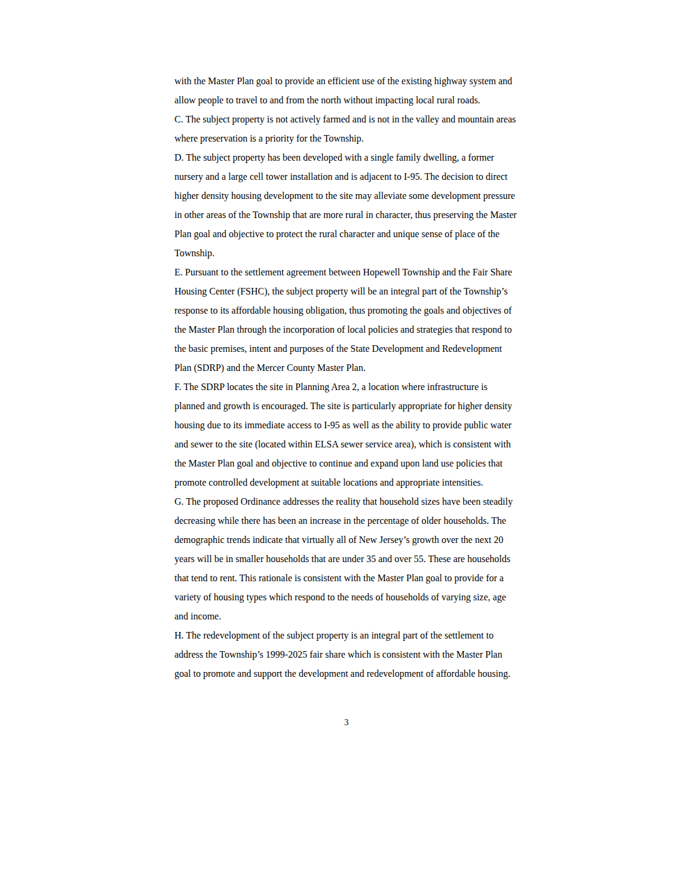with the Master Plan goal to provide an efficient use of the existing highway system and allow people to travel to and from the north without impacting local rural roads.
C. The subject property is not actively farmed and is not in the valley and mountain areas where preservation is a priority for the Township.
D. The subject property has been developed with a single family dwelling, a former nursery and a large cell tower installation and is adjacent to I-95. The decision to direct higher density housing development to the site may alleviate some development pressure in other areas of the Township that are more rural in character, thus preserving the Master Plan goal and objective to protect the rural character and unique sense of place of the Township.
E. Pursuant to the settlement agreement between Hopewell Township and the Fair Share Housing Center (FSHC), the subject property will be an integral part of the Township’s response to its affordable housing obligation, thus promoting the goals and objectives of the Master Plan through the incorporation of local policies and strategies that respond to the basic premises, intent and purposes of the State Development and Redevelopment Plan (SDRP) and the Mercer County Master Plan.
F. The SDRP locates the site in Planning Area 2, a location where infrastructure is planned and growth is encouraged. The site is particularly appropriate for higher density housing due to its immediate access to I-95 as well as the ability to provide public water and sewer to the site (located within ELSA sewer service area), which is consistent with the Master Plan goal and objective to continue and expand upon land use policies that promote controlled development at suitable locations and appropriate intensities.
G. The proposed Ordinance addresses the reality that household sizes have been steadily decreasing while there has been an increase in the percentage of older households. The demographic trends indicate that virtually all of New Jersey’s growth over the next 20 years will be in smaller households that are under 35 and over 55. These are households that tend to rent. This rationale is consistent with the Master Plan goal to provide for a variety of housing types which respond to the needs of households of varying size, age and income.
H. The redevelopment of the subject property is an integral part of the settlement to address the Township’s 1999-2025 fair share which is consistent with the Master Plan goal to promote and support the development and redevelopment of affordable housing.
3